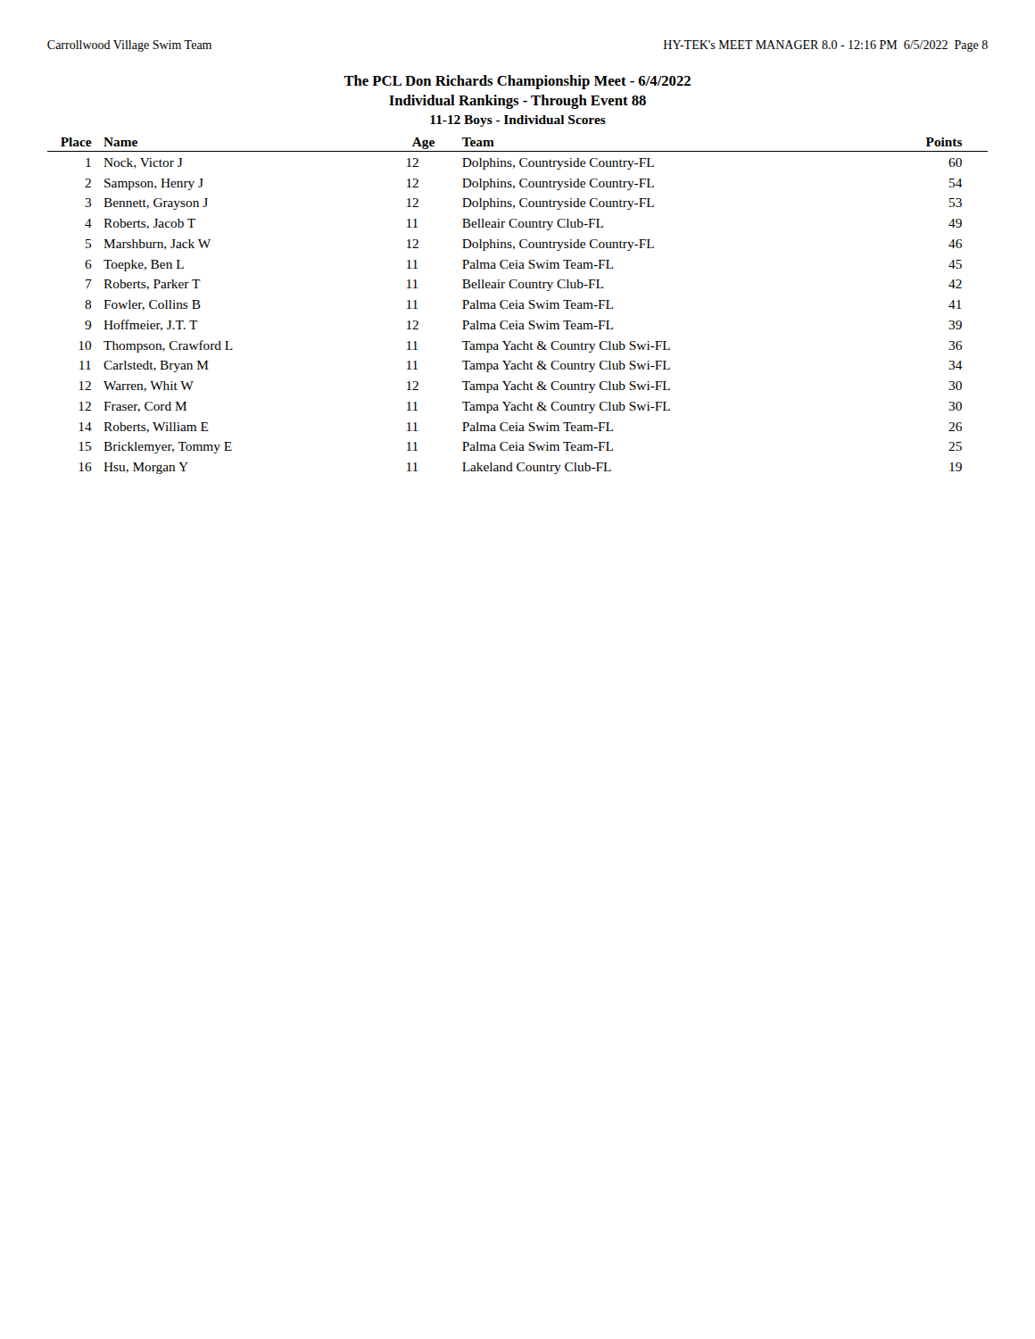Carrollwood Village Swim Team
HY-TEK's MEET MANAGER 8.0 - 12:16 PM 6/5/2022 Page 8
The PCL Don Richards Championship Meet - 6/4/2022
Individual Rankings - Through Event 88
11-12 Boys - Individual Scores
| Place | Name | Age | Team | Points |
| --- | --- | --- | --- | --- |
| 1 | Nock, Victor J | 12 | Dolphins, Countryside Country-FL | 60 |
| 2 | Sampson, Henry J | 12 | Dolphins, Countryside Country-FL | 54 |
| 3 | Bennett, Grayson J | 12 | Dolphins, Countryside Country-FL | 53 |
| 4 | Roberts, Jacob T | 11 | Belleair Country Club-FL | 49 |
| 5 | Marshburn, Jack W | 12 | Dolphins, Countryside Country-FL | 46 |
| 6 | Toepke, Ben L | 11 | Palma Ceia Swim Team-FL | 45 |
| 7 | Roberts, Parker T | 11 | Belleair Country Club-FL | 42 |
| 8 | Fowler, Collins B | 11 | Palma Ceia Swim Team-FL | 41 |
| 9 | Hoffmeier, J.T. T | 12 | Palma Ceia Swim Team-FL | 39 |
| 10 | Thompson, Crawford L | 11 | Tampa Yacht & Country Club Swi-FL | 36 |
| 11 | Carlstedt, Bryan M | 11 | Tampa Yacht & Country Club Swi-FL | 34 |
| 12 | Warren, Whit W | 12 | Tampa Yacht & Country Club Swi-FL | 30 |
| 12 | Fraser, Cord M | 11 | Tampa Yacht & Country Club Swi-FL | 30 |
| 14 | Roberts, William E | 11 | Palma Ceia Swim Team-FL | 26 |
| 15 | Bricklemyer, Tommy E | 11 | Palma Ceia Swim Team-FL | 25 |
| 16 | Hsu, Morgan Y | 11 | Lakeland Country Club-FL | 19 |